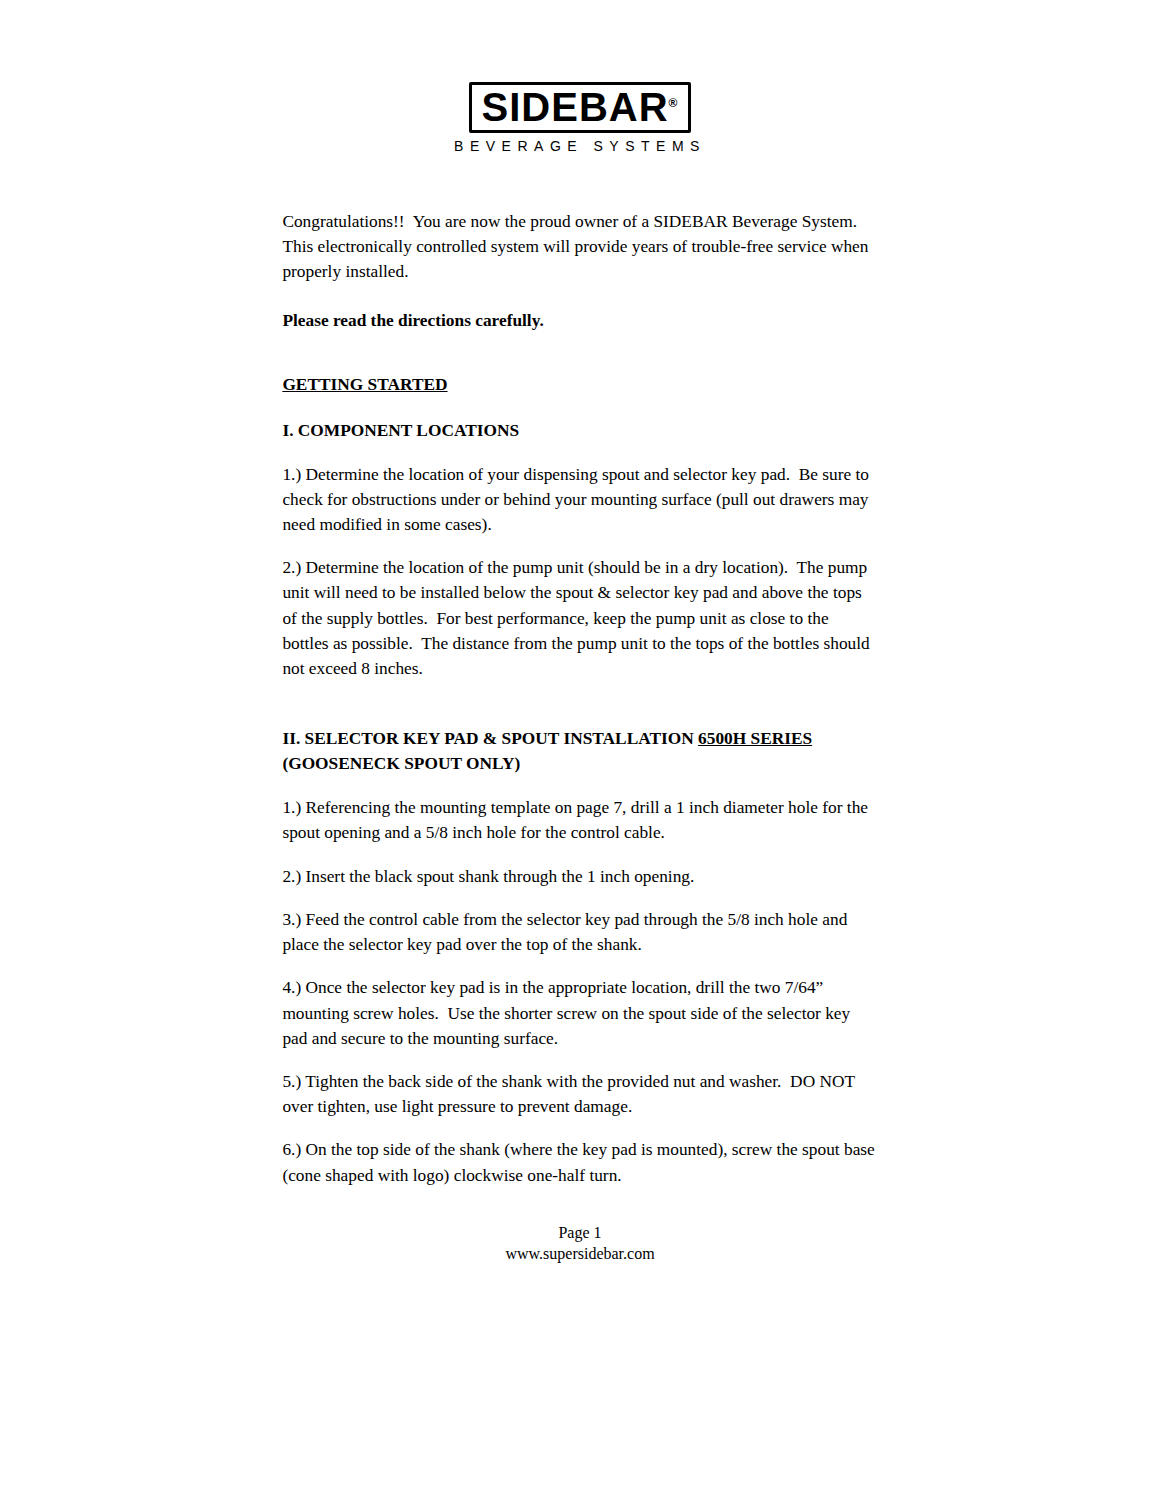SIDE BAR®
BEVERAGE SYSTEMS
Congratulations!! You are now the proud owner of a SIDEBAR Beverage System. This electronically controlled system will provide years of trouble-free service when properly installed.
Please read the directions carefully.
GETTING STARTED
I. COMPONENT LOCATIONS
1.) Determine the location of your dispensing spout and selector key pad. Be sure to check for obstructions under or behind your mounting surface (pull out drawers may need modified in some cases).
2.) Determine the location of the pump unit (should be in a dry location). The pump unit will need to be installed below the spout & selector key pad and above the tops of the supply bottles. For best performance, keep the pump unit as close to the bottles as possible. The distance from the pump unit to the tops of the bottles should not exceed 8 inches.
II. SELECTOR KEY PAD & SPOUT INSTALLATION 6500H SERIES
(GOOSENECK SPOUT ONLY)
1.) Referencing the mounting template on page 7, drill a 1 inch diameter hole for the spout opening and a 5/8 inch hole for the control cable.
2.) Insert the black spout shank through the 1 inch opening.
3.) Feed the control cable from the selector key pad through the 5/8 inch hole and place the selector key pad over the top of the shank.
4.) Once the selector key pad is in the appropriate location, drill the two 7/64” mounting screw holes. Use the shorter screw on the spout side of the selector key pad and secure to the mounting surface.
5.) Tighten the back side of the shank with the provided nut and washer. DO NOT over tighten, use light pressure to prevent damage.
6.) On the top side of the shank (where the key pad is mounted), screw the spout base (cone shaped with logo) clockwise one-half turn.
Page 1
www.supersidebar.com